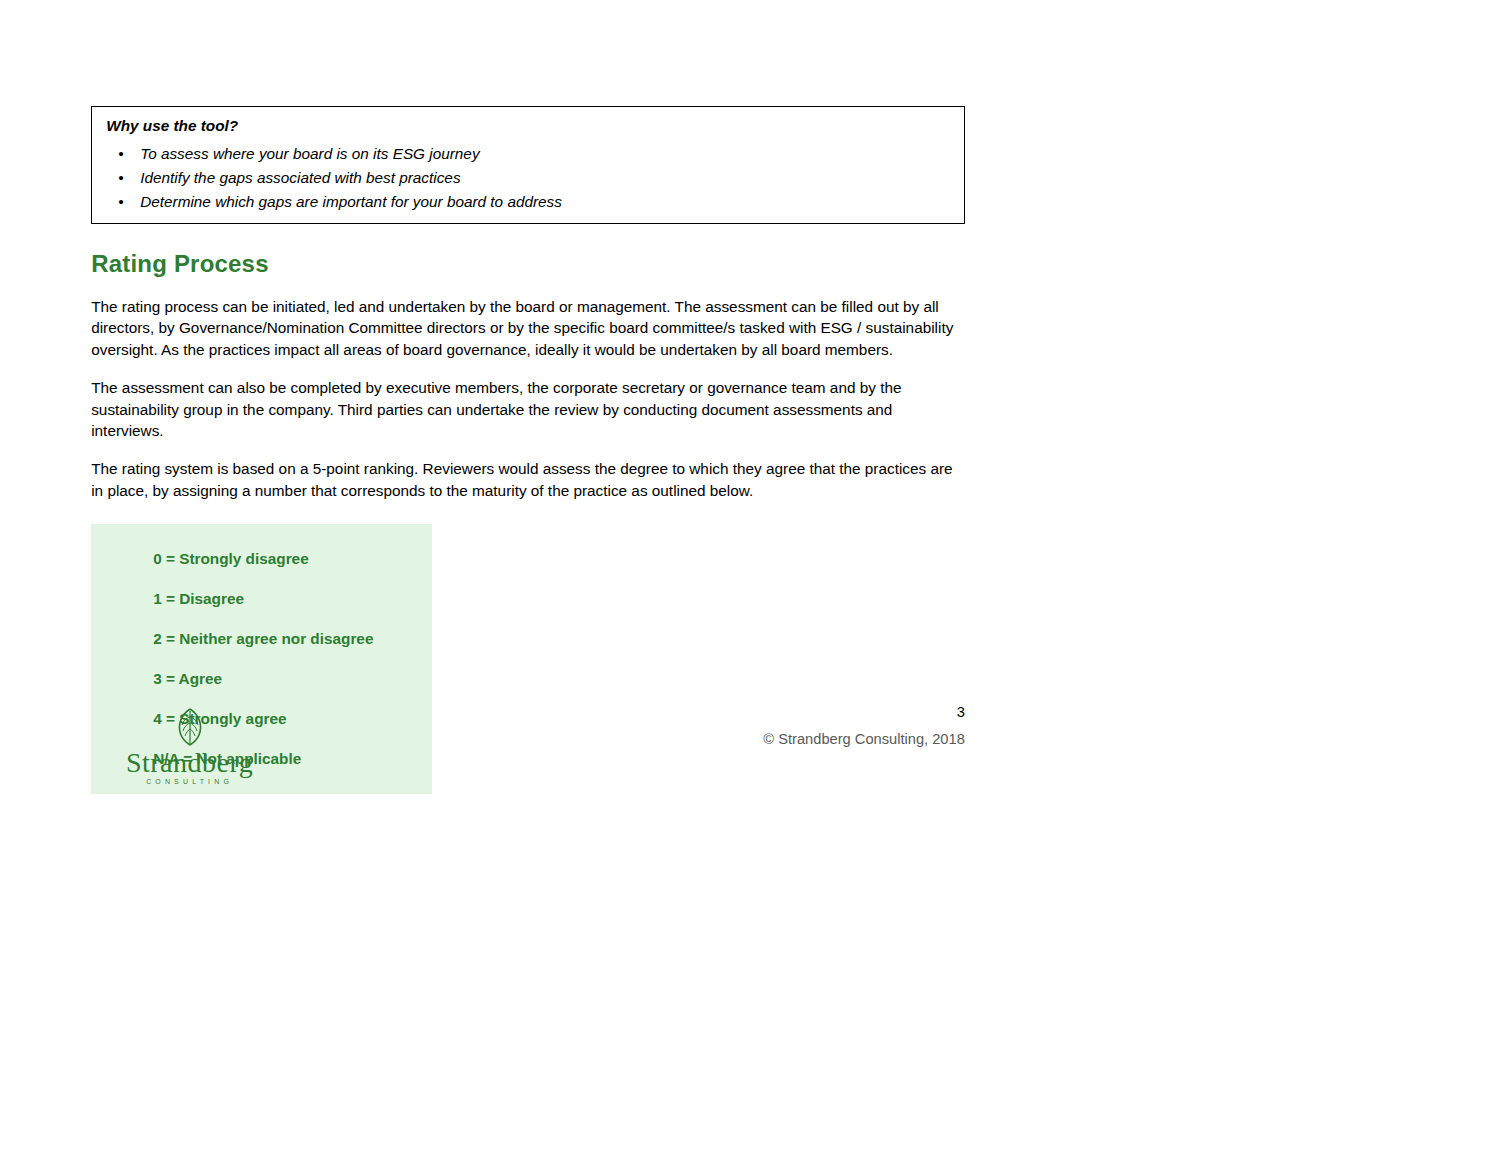Why use the tool?
To assess where your board is on its ESG journey
Identify the gaps associated with best practices
Determine which gaps are important for your board to address
Rating Process
The rating process can be initiated, led and undertaken by the board or management. The assessment can be filled out by all directors, by Governance/Nomination Committee directors or by the specific board committee/s tasked with ESG / sustainability oversight. As the practices impact all areas of board governance, ideally it would be undertaken by all board members.
The assessment can also be completed by executive members, the corporate secretary or governance team and by the sustainability group in the company. Third parties can undertake the review by conducting document assessments and interviews.
The rating system is based on a 5-point ranking. Reviewers would assess the degree to which they agree that the practices are in place, by assigning a number that corresponds to the maturity of the practice as outlined below.
0 = Strongly disagree
1 = Disagree
2 = Neither agree nor disagree
3 = Agree
4 = Strongly agree
N/A = Not applicable
Strandberg
CONSULTING
3
© Strandberg Consulting, 2018